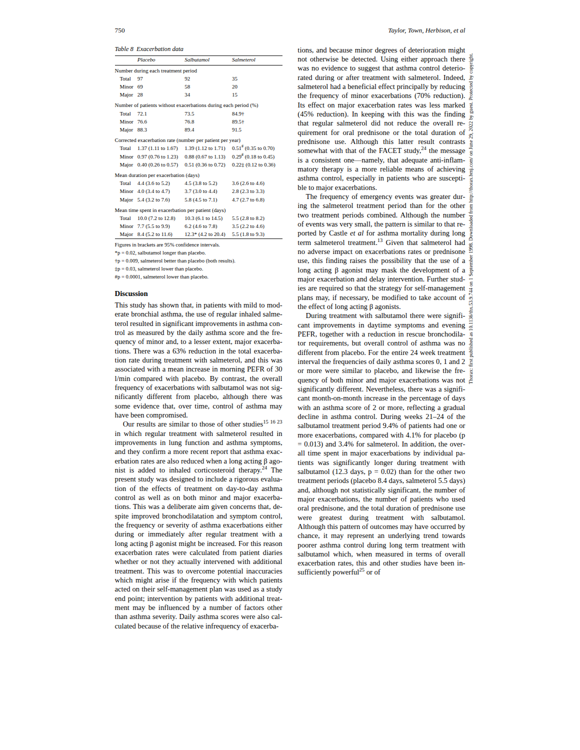750 Taylor, Town, Herbison, et al
Table 8 Exacerbation data
| | Placebo | Salbutamol | Salmeterol |
| --- | --- | --- | --- |
| Number during each treatment period |
| Total | 97 | 92 | 35 |
| Minor | 69 | 58 | 20 |
| Major | 28 | 34 | 15 |
| Number of patients without exacerbations during each period (%) |
| Total | 72.1 | 73.5 | 84.9† |
| Minor | 76.6 | 76.8 | 89.5† |
| Major | 88.3 | 89.4 | 91.5 |
| Corrected exacerbation rate (number per patient per year) |
| Total | 1.37 (1.11 to 1.67) | 1.39 (1.12 to 1.71) | 0.51 # (0.35 to 0.70) |
| Minor | 0.97 (0.76 to 1.23) | 0.88 (0.67 to 1.13) | 0.29 # (0.18 to 0.45) |
| Major | 0.40 (0.26 to 0.57) | 0.51 (0.36 to 0.72) | 0.22‡ (0.12 to 0.36) |
| Mean duration per exacerbation (days) |
| Total | 4.4 (3.6 to 5.2) | 4.5 (3.8 to 5.2) | 3.6 (2.6 to 4.6) |
| Minor | 4.0 (3.4 to 4.7) | 3.7 (3.0 to 4.4) | 2.8 (2.3 to 3.3) |
| Major | 5.4 (3.2 to 7.6) | 5.8 (4.5 to 7.1) | 4.7 (2.7 to 6.8) |
| Mean time spent in exacerbation per patient (days) |
| Total | 10.0 (7.2 to 12.8) | 10.3 (6.1 to 14.5) | 5.5 (2.8 to 8.2) |
| Minor | 7.7 (5.5 to 9.9) | 6.2 (4.6 to 7.8) | 3.5 (2.2 to 4.6) |
| Major | 8.4 (5.2 to 11.6) | 12.3* (4.2 to 20.4) | 5.5 (1.8 to 9.3) |
Figures in brackets are 95% confidence intervals.
*p = 0.02, salbutamol longer than placebo.
†p = 0.009, salmeterol better than placebo (both results).
‡p = 0.03, salmeterol lower than placebo.
#p = 0.0001, salmeterol lower than placebo.
Discussion
This study has shown that, in patients with mild to moderate bronchial asthma, the use of regular inhaled salmeterol resulted in significant improvements in asthma control as measured by the daily asthma score and the frequency of minor and, to a lesser extent, major exacerbations. There was a 63% reduction in the total exacerbation rate during treatment with salmeterol, and this was associated with a mean increase in morning PEFR of 30 l/min compared with placebo. By contrast, the overall frequency of exacerbations with salbutamol was not significantly different from placebo, although there was some evidence that, over time, control of asthma may have been compromised.
Our results are similar to those of other studies15 16 23 in which regular treatment with salmeterol resulted in improvements in lung function and asthma symptoms, and they confirm a more recent report that asthma exacerbation rates are also reduced when a long acting β agonist is added to inhaled corticosteroid therapy.24 The present study was designed to include a rigorous evaluation of the effects of treatment on day-to-day asthma control as well as on both minor and major exacerbations. This was a deliberate aim given concerns that, despite improved bronchodilatation and symptom control, the frequency or severity of asthma exacerbations either during or immediately after regular treatment with a long acting β agonist might be increased. For this reason exacerbation rates were calculated from patient diaries whether or not they actually intervened with additional treatment. This was to overcome potential inaccuracies which might arise if the frequency with which patients acted on their self-management plan was used as a study end point; intervention by patients with additional treatment may be influenced by a number of factors other than asthma severity. Daily asthma scores were also calculated because of the relative infrequency of exacerba-
tions, and because minor degrees of deterioration might not otherwise be detected. Using either approach there was no evidence to suggest that asthma control deteriorated during or after treatment with salmeterol. Indeed, salmeterol had a beneficial effect principally by reducing the frequency of minor exacerbations (70% reduction). Its effect on major exacerbation rates was less marked (45% reduction). In keeping with this was the finding that regular salmeterol did not reduce the overall requirement for oral prednisone or the total duration of prednisone use. Although this latter result contrasts somewhat with that of the FACET study,24 the message is a consistent one—namely, that adequate anti-inflammatory therapy is a more reliable means of achieving asthma control, especially in patients who are susceptible to major exacerbations.
The frequency of emergency events was greater during the salmeterol treatment period than for the other two treatment periods combined. Although the number of events was very small, the pattern is similar to that reported by Castle et al for asthma mortality during long term salmeterol treatment.13 Given that salmeterol had no adverse impact on exacerbations rates or prednisone use, this finding raises the possibility that the use of a long acting β agonist may mask the development of a major exacerbation and delay intervention. Further studies are required so that the strategy for self-management plans may, if necessary, be modified to take account of the effect of long acting β agonists.
During treatment with salbutamol there were significant improvements in daytime symptoms and evening PEFR, together with a reduction in rescue bronchodilator requirements, but overall control of asthma was no different from placebo. For the entire 24 week treatment interval the frequencies of daily asthma scores 0, 1 and 2 or more were similar to placebo, and likewise the frequency of both minor and major exacerbations was not significantly different. Nevertheless, there was a significant month-on-month increase in the percentage of days with an asthma score of 2 or more, reflecting a gradual decline in asthma control. During weeks 21–24 of the salbutamol treatment period 9.4% of patients had one or more exacerbations, compared with 4.1% for placebo (p = 0.013) and 3.4% for salmeterol. In addition, the overall time spent in major exacerbations by individual patients was significantly longer during treatment with salbutamol (12.3 days, p = 0.02) than for the other two treatment periods (placebo 8.4 days, salmeterol 5.5 days) and, although not statistically significant, the number of major exacerbations, the number of patients who used oral prednisone, and the total duration of prednisone use were greatest during treatment with salbutamol. Although this pattern of outcomes may have occurred by chance, it may represent an underlying trend towards poorer asthma control during long term treatment with salbutamol which, when measured in terms of overall exacerbation rates, this and other studies have been insufficiently powerful25 or of
Thorax: first published as 10.1136/thx.53.9.744 on 1 September 1998. Downloaded from http://thorax.bmj.com/ on June 29, 2022 by guest. Protected by copyright.